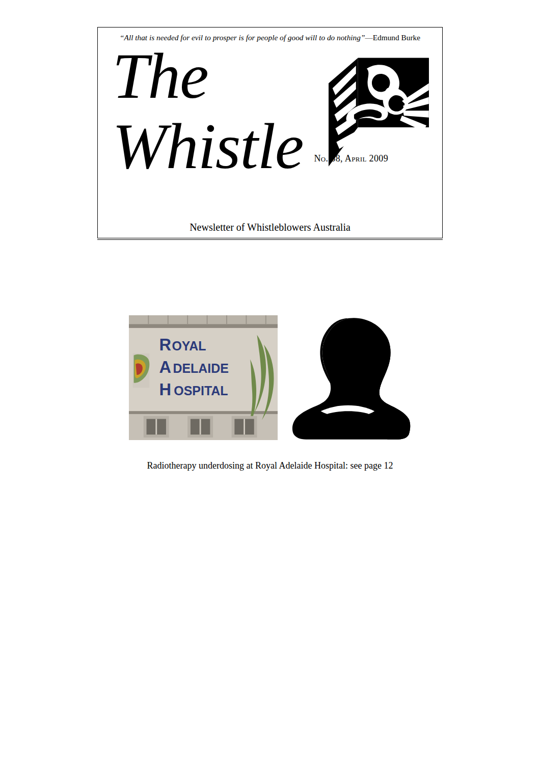“All that is needed for evil to prosper is for people of good will to do nothing”—Edmund Burke
The
Whistle
No. 58, April 2009
Newsletter of Whistleblowers Australia
R OYAL A DELAIDE H OSPITAL
Radiotherapy underdosing at Royal Adelaide Hospital: see page 12